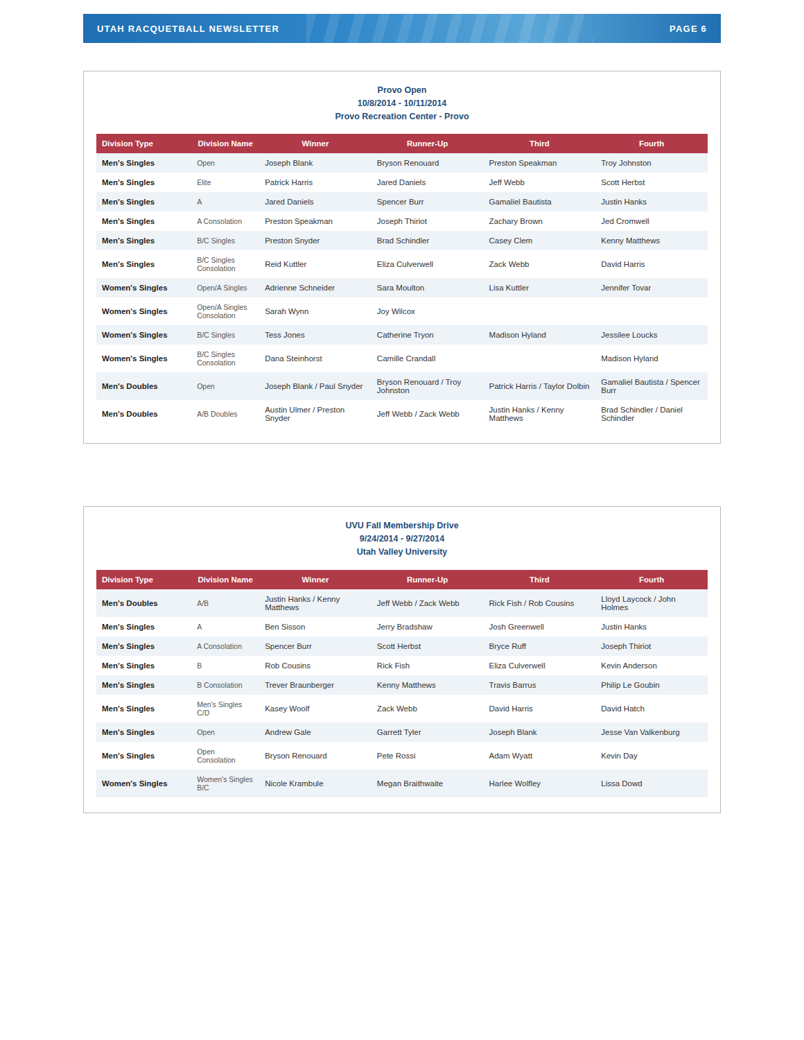UTAH RACQUETBALL NEWSLETTER
PAGE 6
Provo Open
10/8/2014 - 10/11/2014
Provo Recreation Center - Provo
| Division Type | Division Name | Winner | Runner-Up | Third | Fourth |
| --- | --- | --- | --- | --- | --- |
| Men's Singles | Open | Joseph Blank | Bryson Renouard | Preston Speakman | Troy Johnston |
| Men's Singles | Elite | Patrick Harris | Jared Daniels | Jeff Webb | Scott Herbst |
| Men's Singles | A | Jared Daniels | Spencer Burr | Gamaliel Bautista | Justin Hanks |
| Men's Singles | A Consolation | Preston Speakman | Joseph Thiriot | Zachary Brown | Jed Cromwell |
| Men's Singles | B/C Singles | Preston Snyder | Brad Schindler | Casey Clem | Kenny Matthews |
| Men's Singles | B/C Singles Consolation | Reid Kuttler | Eliza Culverwell | Zack Webb | David Harris |
| Women's Singles | Open/A Singles | Adrienne Schneider | Sara Moulton | Lisa Kuttler | Jennifer Tovar |
| Women's Singles | Open/A Singles Consolation | Sarah Wynn | Joy Wilcox | | |
| Women's Singles | B/C Singles | Tess Jones | Catherine Tryon | Madison Hyland | Jessilee Loucks |
| Women's Singles | B/C Singles Consolation | Dana Steinhorst | Camille Crandall | | Madison Hyland |
| Men's Doubles | Open | Joseph Blank / Paul Snyder | Bryson Renouard / Troy Johnston | Patrick Harris / Taylor Dolbin | Gamaliel Bautista / Spencer Burr |
| Men's Doubles | A/B Doubles | Austin Ulmer / Preston Snyder | Jeff Webb / Zack Webb | Justin Hanks / Kenny Matthews | Brad Schindler / Daniel Schindler |
UVU Fall Membership Drive
9/24/2014 - 9/27/2014
Utah Valley University
| Division Type | Division Name | Winner | Runner-Up | Third | Fourth |
| --- | --- | --- | --- | --- | --- |
| Men's Doubles | A/B | Justin Hanks / Kenny Matthews | Jeff Webb / Zack Webb | Rick Fish / Rob Cousins | Lloyd Laycock / John Holmes |
| Men's Singles | A | Ben Sisson | Jerry Bradshaw | Josh Greenwell | Justin Hanks |
| Men's Singles | A Consolation | Spencer Burr | Scott Herbst | Bryce Ruff | Joseph Thiriot |
| Men's Singles | B | Rob Cousins | Rick Fish | Eliza Culverwell | Kevin Anderson |
| Men's Singles | B Consolation | Trever Braunberger | Kenny Matthews | Travis Barrus | Philip Le Goubin |
| Men's Singles | Men's Singles C/D | Kasey Woolf | Zack Webb | David Harris | David Hatch |
| Men's Singles | Open | Andrew Gale | Garrett Tyler | Joseph Blank | Jesse Van Valkenburg |
| Men's Singles | Open Consolation | Bryson Renouard | Pete Rossi | Adam Wyatt | Kevin Day |
| Women's Singles | Women's Singles B/C | Nicole Krambule | Megan Braithwaite | Harlee Wolfley | Lissa Dowd |